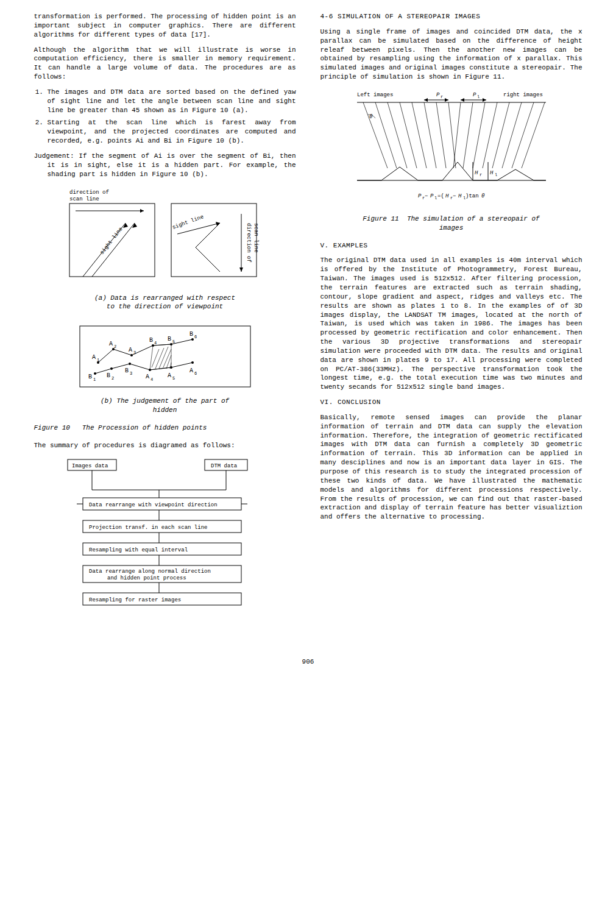transformation is performed. The processing of hidden point is an important subject in computer graphics. There are different algorithms for different types of data [17].
Although the algorithm that we will illustrate is worse in computation efficiency, there is smaller in memory requirement. It can handle a large volume of data. The procedures are as follows:
The images and DTM data are sorted based on the defined yaw of sight line and let the angle between scan line and sight line be greater than 45 shown as in Figure 10 (a).
Starting at the scan line which is farest away from viewpoint, and the projected coordinates are computed and recorded, e.g. points Ai and Bi in Figure 10 (b).
Judgement: If the segment of Ai is over the segment of Bi, then it is in sight, else it is a hidden part. For example, the shading part is hidden in Figure 10 (b).
direction of scan line sight line sight line direction of scan line
(a) Data is rearranged with respect
to the direction of viewpoint
A1 A2 A3 B4 B5 B6 B1 B2 B3 A4 A5 A6
(b) The judgement of the part of
hidden
Figure 10 The Procession of hidden points
The summary of procedures is diagramed as follows:
Images data DTM data Data rearrange with viewpoint direction Projection transf. in each scan line Resampling with equal interval Data rearrange along normal direction and hidden point process Resampling for raster images
4-6 SIMULATION OF A STEREOPAIR IMAGES
Using a single frame of images and coincided DTM data, the x parallax can be simulated based on the difference of height releaf between pixels. Then the another new images can be obtained by resampling using the information of x parallax. This simulated images and original images constitute a stereopair. The principle of simulation is shown in Figure 11.
Left images right images Pr Pl θ Hr Hl Pr − Pl =( Hr − Hl )tan θ
Figure 11 The simulation of a stereopair of
images
V. EXAMPLES
The original DTM data used in all examples is 40m interval which is offered by the Institute of Photogrammetry, Forest Bureau, Taiwan. The images used is 512x512. After filtering procession, the terrain features are extracted such as terrain shading, contour, slope gradient and aspect, ridges and valleys etc. The results are shown as plates 1 to 8. In the examples of of 3D images display, the LANDSAT TM images, located at the north of Taiwan, is used which was taken in 1986. The images has been processed by geometric rectification and color enhancement. Then the various 3D projective transformations and stereopair simulation were proceeded with DTM data. The results and original data are shown in plates 9 to 17. All processing were completed on PC/AT-386(33MHz). The perspective transformation took the longest time, e.g. the total execution time was two minutes and twenty secands for 512x512 single band images.
VI. CONCLUSION
Basically, remote sensed images can provide the planar information of terrain and DTM data can supply the elevation information. Therefore, the integration of geometric rectificated images with DTM data can furnish a completely 3D geometric information of terrain. This 3D information can be applied in many desciplines and now is an important data layer in GIS. The purpose of this research is to study the integrated procession of these two kinds of data. We have illustrated the mathematic models and algorithms for different processions respectively. From the results of procession, we can find out that raster-based extraction and display of terrain feature has better visualiztion and offers the alternative to processing.
906